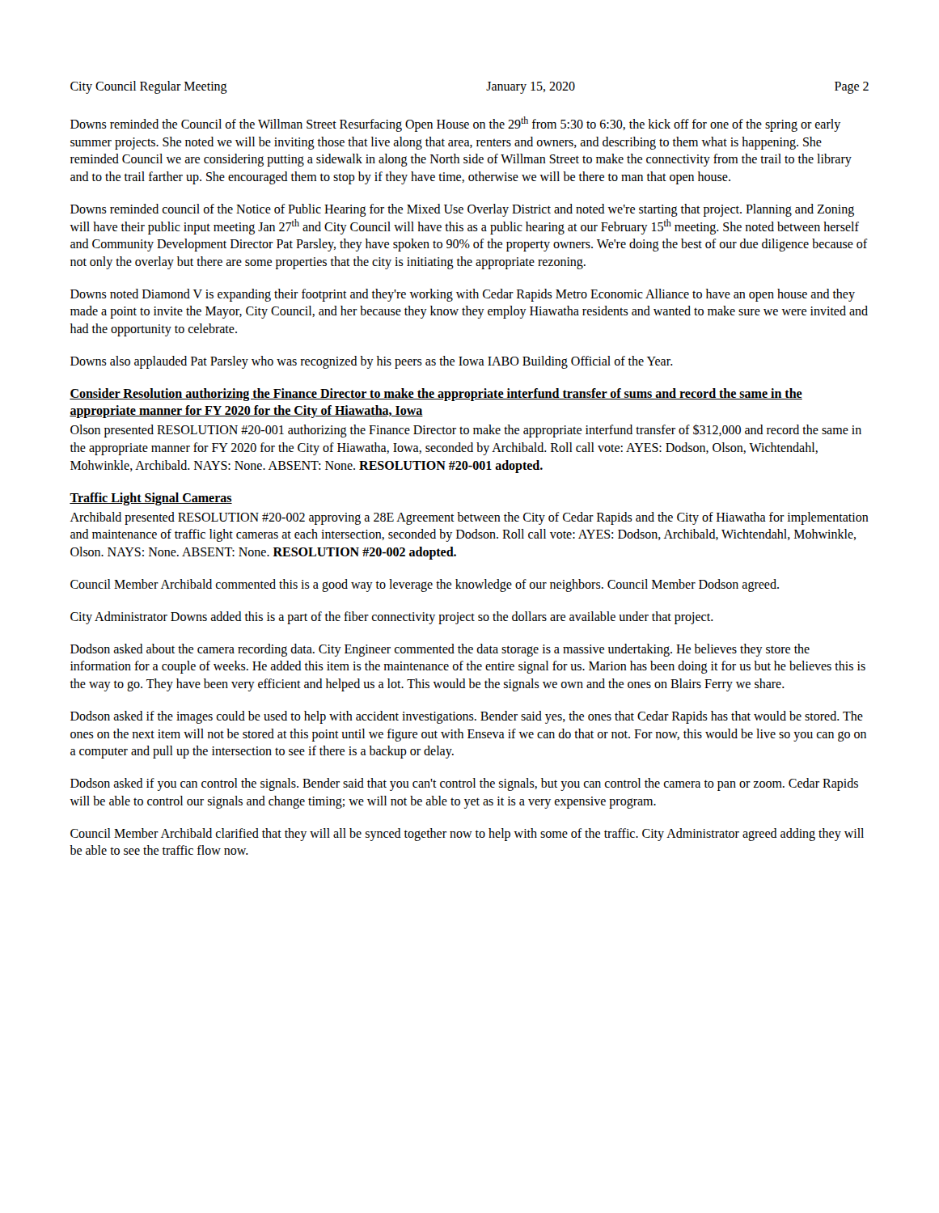City Council Regular Meeting January 15, 2020 Page 2
Downs reminded the Council of the Willman Street Resurfacing Open House on the 29th from 5:30 to 6:30, the kick off for one of the spring or early summer projects. She noted we will be inviting those that live along that area, renters and owners, and describing to them what is happening. She reminded Council we are considering putting a sidewalk in along the North side of Willman Street to make the connectivity from the trail to the library and to the trail farther up. She encouraged them to stop by if they have time, otherwise we will be there to man that open house.
Downs reminded council of the Notice of Public Hearing for the Mixed Use Overlay District and noted we're starting that project. Planning and Zoning will have their public input meeting Jan 27th and City Council will have this as a public hearing at our February 15th meeting. She noted between herself and Community Development Director Pat Parsley, they have spoken to 90% of the property owners. We're doing the best of our due diligence because of not only the overlay but there are some properties that the city is initiating the appropriate rezoning.
Downs noted Diamond V is expanding their footprint and they're working with Cedar Rapids Metro Economic Alliance to have an open house and they made a point to invite the Mayor, City Council, and her because they know they employ Hiawatha residents and wanted to make sure we were invited and had the opportunity to celebrate.
Downs also applauded Pat Parsley who was recognized by his peers as the Iowa IABO Building Official of the Year.
Consider Resolution authorizing the Finance Director to make the appropriate interfund transfer of sums and record the same in the appropriate manner for FY 2020 for the City of Hiawatha, Iowa
Olson presented RESOLUTION #20-001 authorizing the Finance Director to make the appropriate interfund transfer of $312,000 and record the same in the appropriate manner for FY 2020 for the City of Hiawatha, Iowa, seconded by Archibald. Roll call vote: AYES: Dodson, Olson, Wichtendahl, Mohwinkle, Archibald. NAYS: None. ABSENT: None. RESOLUTION #20-001 adopted.
Traffic Light Signal Cameras
Archibald presented RESOLUTION #20-002 approving a 28E Agreement between the City of Cedar Rapids and the City of Hiawatha for implementation and maintenance of traffic light cameras at each intersection, seconded by Dodson. Roll call vote: AYES: Dodson, Archibald, Wichtendahl, Mohwinkle, Olson. NAYS: None. ABSENT: None. RESOLUTION #20-002 adopted.
Council Member Archibald commented this is a good way to leverage the knowledge of our neighbors. Council Member Dodson agreed.
City Administrator Downs added this is a part of the fiber connectivity project so the dollars are available under that project.
Dodson asked about the camera recording data. City Engineer commented the data storage is a massive undertaking. He believes they store the information for a couple of weeks. He added this item is the maintenance of the entire signal for us. Marion has been doing it for us but he believes this is the way to go. They have been very efficient and helped us a lot. This would be the signals we own and the ones on Blairs Ferry we share.
Dodson asked if the images could be used to help with accident investigations. Bender said yes, the ones that Cedar Rapids has that would be stored. The ones on the next item will not be stored at this point until we figure out with Enseva if we can do that or not. For now, this would be live so you can go on a computer and pull up the intersection to see if there is a backup or delay.
Dodson asked if you can control the signals. Bender said that you can't control the signals, but you can control the camera to pan or zoom. Cedar Rapids will be able to control our signals and change timing; we will not be able to yet as it is a very expensive program.
Council Member Archibald clarified that they will all be synced together now to help with some of the traffic. City Administrator agreed adding they will be able to see the traffic flow now.